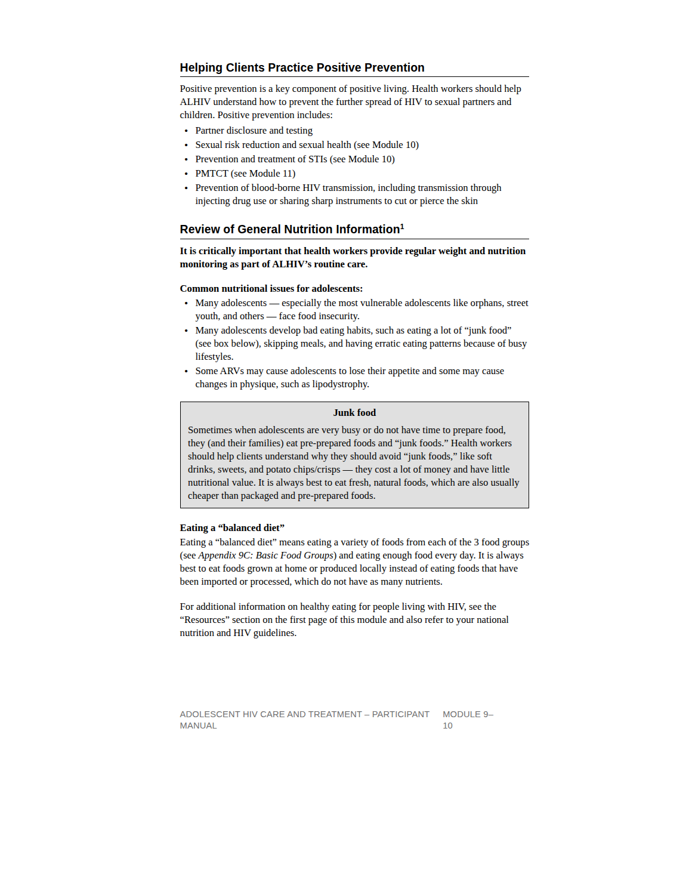Helping Clients Practice Positive Prevention
Positive prevention is a key component of positive living. Health workers should help ALHIV understand how to prevent the further spread of HIV to sexual partners and children. Positive prevention includes:
Partner disclosure and testing
Sexual risk reduction and sexual health (see Module 10)
Prevention and treatment of STIs (see Module 10)
PMTCT (see Module 11)
Prevention of blood-borne HIV transmission, including transmission through injecting drug use or sharing sharp instruments to cut or pierce the skin
Review of General Nutrition Information1
It is critically important that health workers provide regular weight and nutrition monitoring as part of ALHIV’s routine care.
Common nutritional issues for adolescents:
Many adolescents — especially the most vulnerable adolescents like orphans, street youth, and others — face food insecurity.
Many adolescents develop bad eating habits, such as eating a lot of “junk food” (see box below), skipping meals, and having erratic eating patterns because of busy lifestyles.
Some ARVs may cause adolescents to lose their appetite and some may cause changes in physique, such as lipodystrophy.
Junk food
Sometimes when adolescents are very busy or do not have time to prepare food, they (and their families) eat pre-prepared foods and “junk foods.” Health workers should help clients understand why they should avoid “junk foods,” like soft drinks, sweets, and potato chips/crisps — they cost a lot of money and have little nutritional value. It is always best to eat fresh, natural foods, which are also usually cheaper than packaged and pre-prepared foods.
Eating a “balanced diet”
Eating a “balanced diet” means eating a variety of foods from each of the 3 food groups (see Appendix 9C: Basic Food Groups) and eating enough food every day. It is always best to eat foods grown at home or produced locally instead of eating foods that have been imported or processed, which do not have as many nutrients.
For additional information on healthy eating for people living with HIV, see the “Resources” section on the first page of this module and also refer to your national nutrition and HIV guidelines.
Adolescent HIV Care and Treatment – Participant Manual
Module 9–10